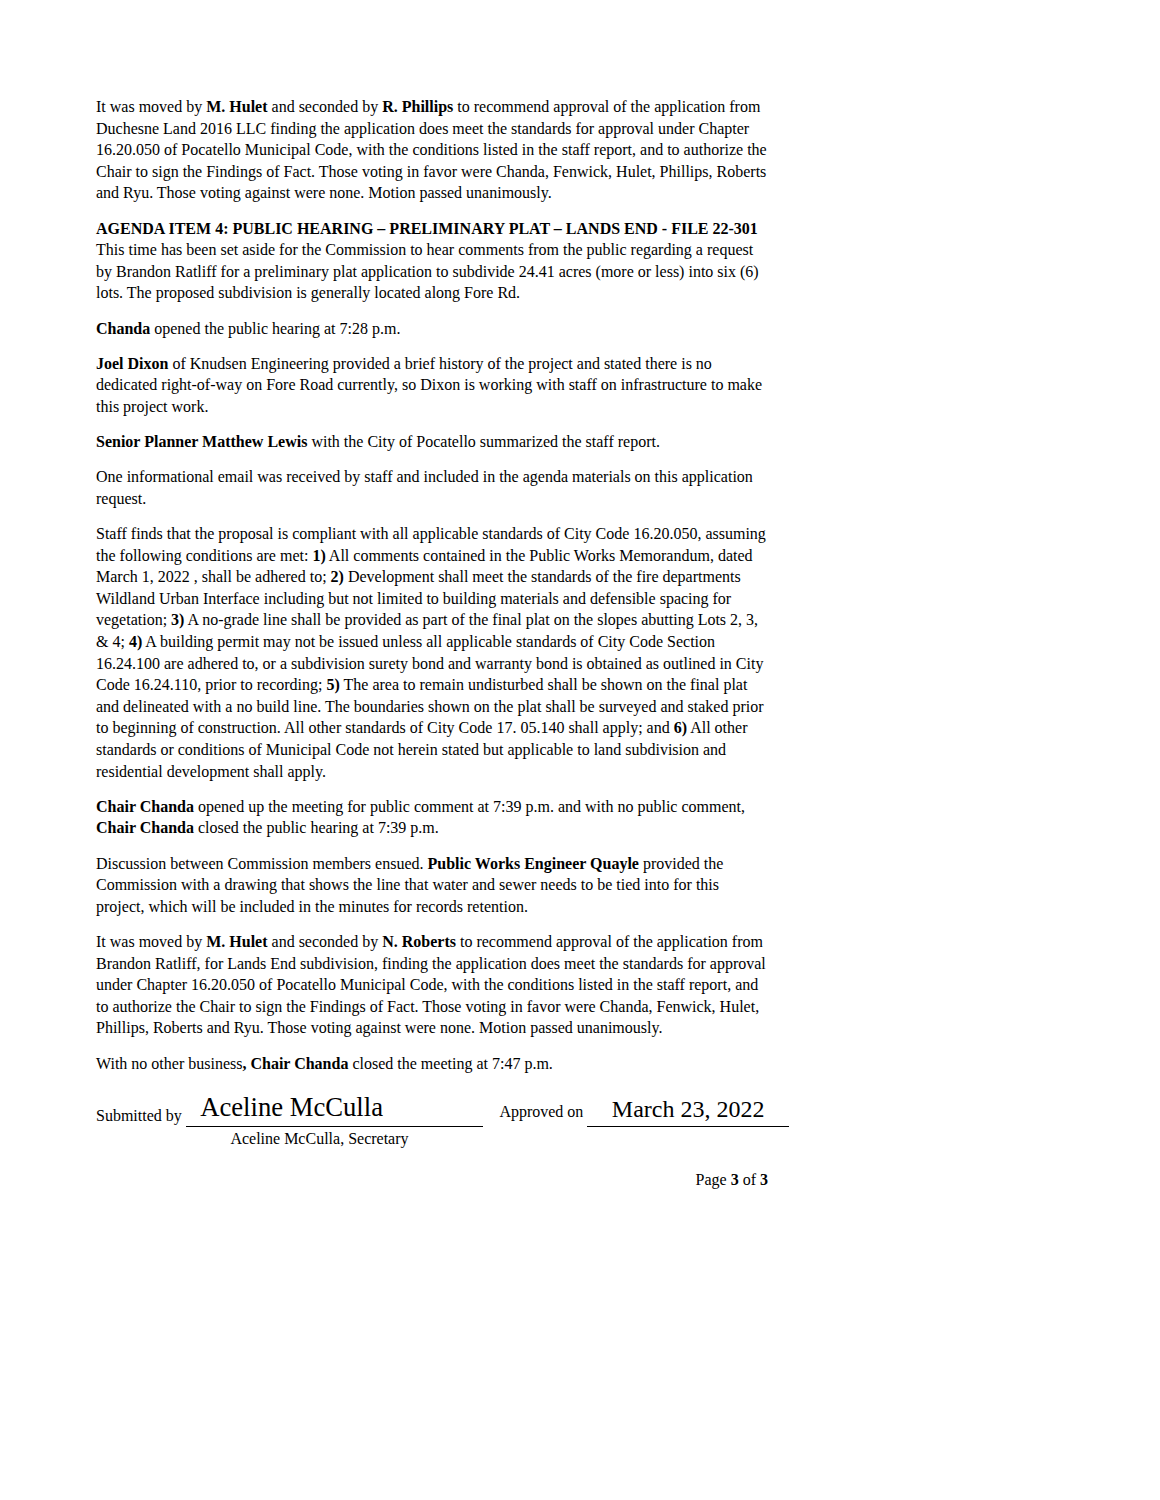It was moved by M. Hulet and seconded by R. Phillips to recommend approval of the application from Duchesne Land 2016 LLC finding the application does meet the standards for approval under Chapter 16.20.050 of Pocatello Municipal Code, with the conditions listed in the staff report, and to authorize the Chair to sign the Findings of Fact. Those voting in favor were Chanda, Fenwick, Hulet, Phillips, Roberts and Ryu. Those voting against were none. Motion passed unanimously.
AGENDA ITEM 4: PUBLIC HEARING – PRELIMINARY PLAT – LANDS END - FILE 22-301
This time has been set aside for the Commission to hear comments from the public regarding a request by Brandon Ratliff for a preliminary plat application to subdivide 24.41 acres (more or less) into six (6) lots. The proposed subdivision is generally located along Fore Rd.
Chanda opened the public hearing at 7:28 p.m.
Joel Dixon of Knudsen Engineering provided a brief history of the project and stated there is no dedicated right-of-way on Fore Road currently, so Dixon is working with staff on infrastructure to make this project work.
Senior Planner Matthew Lewis with the City of Pocatello summarized the staff report.
One informational email was received by staff and included in the agenda materials on this application request.
Staff finds that the proposal is compliant with all applicable standards of City Code 16.20.050, assuming the following conditions are met: 1) All comments contained in the Public Works Memorandum, dated March 1, 2022 , shall be adhered to; 2) Development shall meet the standards of the fire departments Wildland Urban Interface including but not limited to building materials and defensible spacing for vegetation; 3) A no-grade line shall be provided as part of the final plat on the slopes abutting Lots 2, 3, & 4; 4) A building permit may not be issued unless all applicable standards of City Code Section 16.24.100 are adhered to, or a subdivision surety bond and warranty bond is obtained as outlined in City Code 16.24.110, prior to recording; 5) The area to remain undisturbed shall be shown on the final plat and delineated with a no build line. The boundaries shown on the plat shall be surveyed and staked prior to beginning of construction. All other standards of City Code 17. 05.140 shall apply; and 6) All other standards or conditions of Municipal Code not herein stated but applicable to land subdivision and residential development shall apply.
Chair Chanda opened up the meeting for public comment at 7:39 p.m. and with no public comment, Chair Chanda closed the public hearing at 7:39 p.m.
Discussion between Commission members ensued. Public Works Engineer Quayle provided the Commission with a drawing that shows the line that water and sewer needs to be tied into for this project, which will be included in the minutes for records retention.
It was moved by M. Hulet and seconded by N. Roberts to recommend approval of the application from Brandon Ratliff, for Lands End subdivision, finding the application does meet the standards for approval under Chapter 16.20.050 of Pocatello Municipal Code, with the conditions listed in the staff report, and to authorize the Chair to sign the Findings of Fact. Those voting in favor were Chanda, Fenwick, Hulet, Phillips, Roberts and Ryu. Those voting against were none. Motion passed unanimously.
With no other business, Chair Chanda closed the meeting at 7:47 p.m.
Submitted by Aceline McCulla Approved on March 23, 2022
Aceline McCulla, Secretary
Page 3 of 3